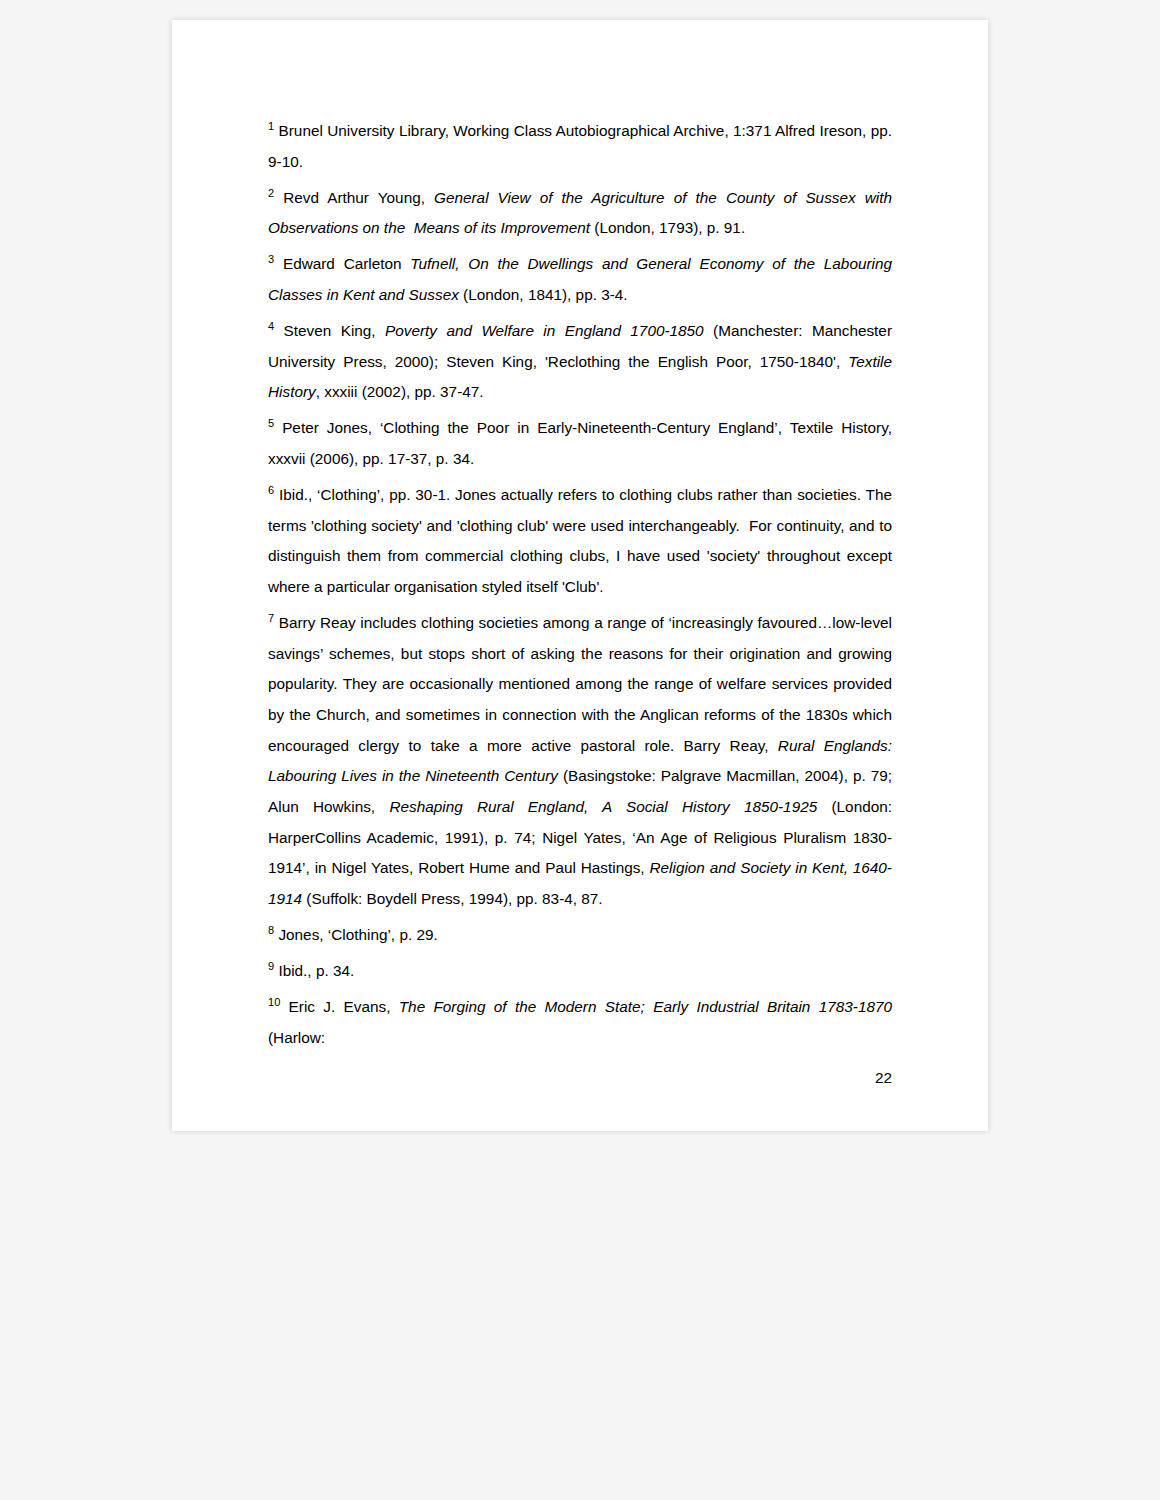1 Brunel University Library, Working Class Autobiographical Archive, 1:371 Alfred Ireson, pp. 9-10.
2 Revd Arthur Young, General View of the Agriculture of the County of Sussex with Observations on the Means of its Improvement (London, 1793), p. 91.
3 Edward Carleton Tufnell, On the Dwellings and General Economy of the Labouring Classes in Kent and Sussex (London, 1841), pp. 3-4.
4 Steven King, Poverty and Welfare in England 1700-1850 (Manchester: Manchester University Press, 2000); Steven King, 'Reclothing the English Poor, 1750-1840', Textile History, xxxiii (2002), pp. 37-47.
5 Peter Jones, ‘Clothing the Poor in Early-Nineteenth-Century England’, Textile History, xxxvii (2006), pp. 17-37, p. 34.
6 Ibid., ‘Clothing’, pp. 30-1. Jones actually refers to clothing clubs rather than societies. The terms 'clothing society' and 'clothing club' were used interchangeably. For continuity, and to distinguish them from commercial clothing clubs, I have used 'society' throughout except where a particular organisation styled itself 'Club'.
7 Barry Reay includes clothing societies among a range of ‘increasingly favoured…low-level savings’ schemes, but stops short of asking the reasons for their origination and growing popularity. They are occasionally mentioned among the range of welfare services provided by the Church, and sometimes in connection with the Anglican reforms of the 1830s which encouraged clergy to take a more active pastoral role. Barry Reay, Rural Englands: Labouring Lives in the Nineteenth Century (Basingstoke: Palgrave Macmillan, 2004), p. 79; Alun Howkins, Reshaping Rural England, A Social History 1850-1925 (London: HarperCollins Academic, 1991), p. 74; Nigel Yates, ‘An Age of Religious Pluralism 1830-1914’, in Nigel Yates, Robert Hume and Paul Hastings, Religion and Society in Kent, 1640-1914 (Suffolk: Boydell Press, 1994), pp. 83-4, 87.
8 Jones, ‘Clothing’, p. 29.
9 Ibid., p. 34.
10 Eric J. Evans, The Forging of the Modern State; Early Industrial Britain 1783-1870 (Harlow:
22